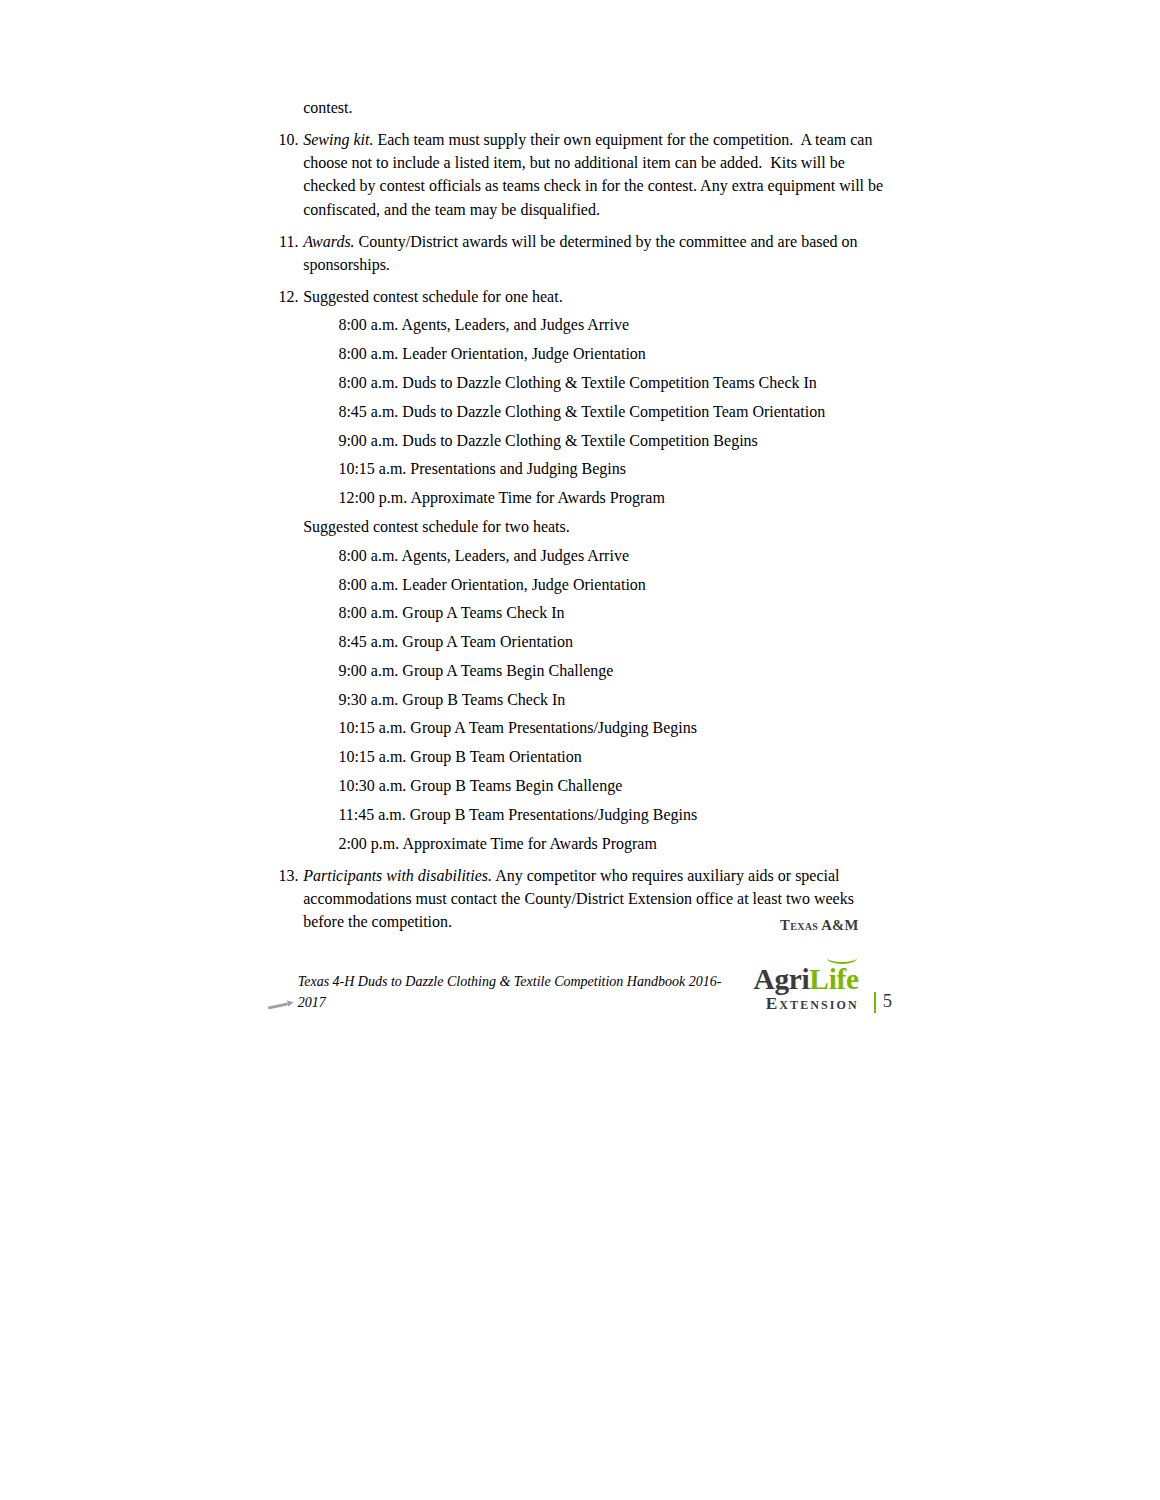contest.
10. Sewing kit. Each team must supply their own equipment for the competition. A team can choose not to include a listed item, but no additional item can be added. Kits will be checked by contest officials as teams check in for the contest. Any extra equipment will be confiscated, and the team may be disqualified.
11. Awards. County/District awards will be determined by the committee and are based on sponsorships.
12. Suggested contest schedule for one heat.
8:00 a.m. Agents, Leaders, and Judges Arrive
8:00 a.m. Leader Orientation, Judge Orientation
8:00 a.m. Duds to Dazzle Clothing & Textile Competition Teams Check In
8:45 a.m. Duds to Dazzle Clothing & Textile Competition Team Orientation
9:00 a.m. Duds to Dazzle Clothing & Textile Competition Begins
10:15 a.m. Presentations and Judging Begins
12:00 p.m. Approximate Time for Awards Program
Suggested contest schedule for two heats.
8:00 a.m. Agents, Leaders, and Judges Arrive
8:00 a.m. Leader Orientation, Judge Orientation
8:00 a.m. Group A Teams Check In
8:45 a.m. Group A Team Orientation
9:00 a.m. Group A Teams Begin Challenge
9:30 a.m. Group B Teams Check In
10:15 a.m. Group A Team Presentations/Judging Begins
10:15 a.m. Group B Team Orientation
10:30 a.m. Group B Teams Begin Challenge
11:45 a.m. Group B Team Presentations/Judging Begins
2:00 p.m. Approximate Time for Awards Program
13. Participants with disabilities. Any competitor who requires auxiliary aids or special accommodations must contact the County/District Extension office at least two weeks before the competition.
Texas 4-H Duds to Dazzle Clothing & Textile Competition Handbook 2016-2017
Texas A&M
Agri Life
Extension
5